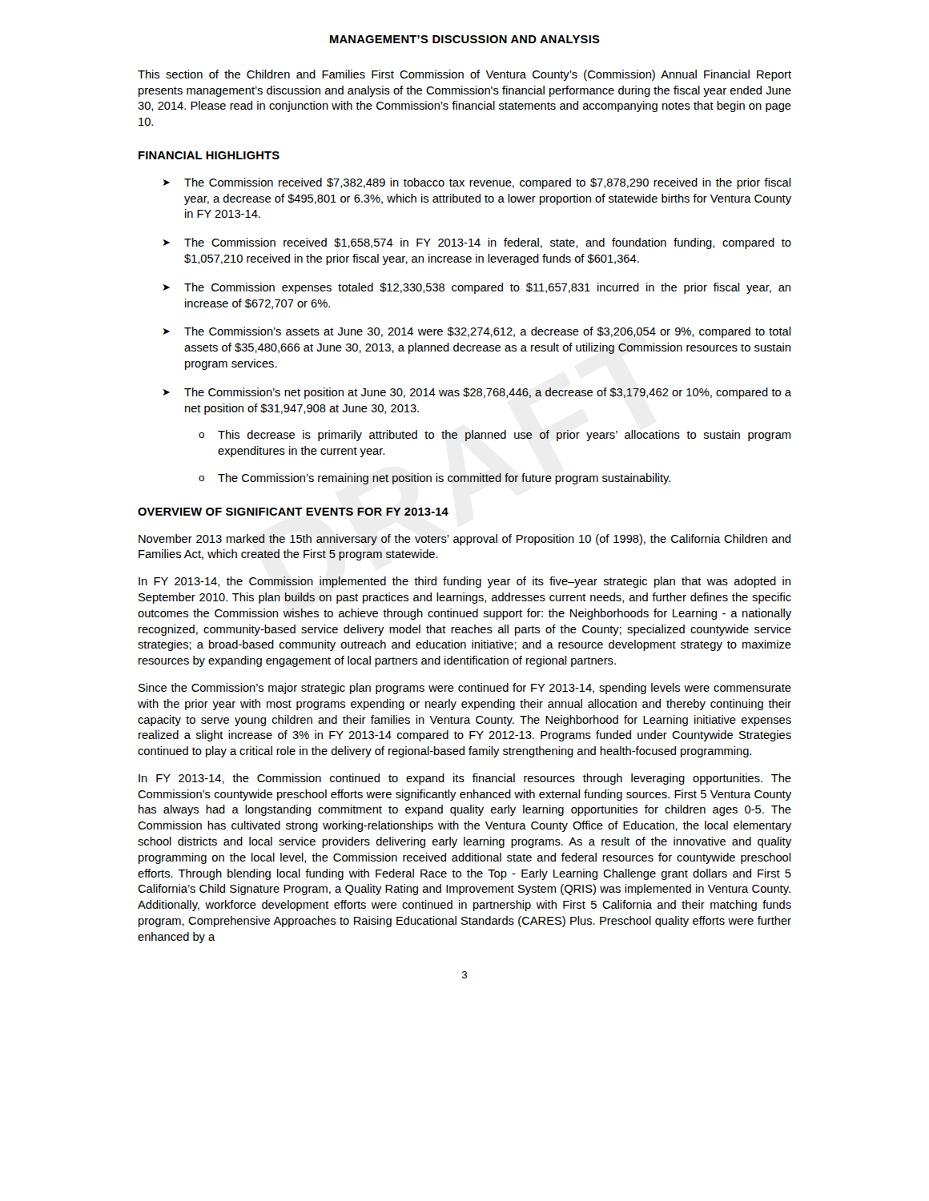DRAFT
MANAGEMENT’S DISCUSSION AND ANALYSIS
This section of the Children and Families First Commission of Ventura County’s (Commission) Annual Financial Report presents management’s discussion and analysis of the Commission's financial performance during the fiscal year ended June 30, 2014. Please read in conjunction with the Commission’s financial statements and accompanying notes that begin on page 10.
FINANCIAL HIGHLIGHTS
The Commission received $7,382,489 in tobacco tax revenue, compared to $7,878,290 received in the prior fiscal year, a decrease of $495,801 or 6.3%, which is attributed to a lower proportion of statewide births for Ventura County in FY 2013-14.
The Commission received $1,658,574 in FY 2013-14 in federal, state, and foundation funding, compared to $1,057,210 received in the prior fiscal year, an increase in leveraged funds of $601,364.
The Commission expenses totaled $12,330,538 compared to $11,657,831 incurred in the prior fiscal year, an increase of $672,707 or 6%.
The Commission’s assets at June 30, 2014 were $32,274,612, a decrease of $3,206,054 or 9%, compared to total assets of $35,480,666 at June 30, 2013, a planned decrease as a result of utilizing Commission resources to sustain program services.
The Commission’s net position at June 30, 2014 was $28,768,446, a decrease of $3,179,462 or 10%, compared to a net position of $31,947,908 at June 30, 2013.
This decrease is primarily attributed to the planned use of prior years’ allocations to sustain program expenditures in the current year.
The Commission’s remaining net position is committed for future program sustainability.
OVERVIEW OF SIGNIFICANT EVENTS FOR FY 2013-14
November 2013 marked the 15th anniversary of the voters’ approval of Proposition 10 (of 1998), the California Children and Families Act, which created the First 5 program statewide.
In FY 2013-14, the Commission implemented the third funding year of its five–year strategic plan that was adopted in September 2010. This plan builds on past practices and learnings, addresses current needs, and further defines the specific outcomes the Commission wishes to achieve through continued support for: the Neighborhoods for Learning - a nationally recognized, community-based service delivery model that reaches all parts of the County; specialized countywide service strategies; a broad-based community outreach and education initiative; and a resource development strategy to maximize resources by expanding engagement of local partners and identification of regional partners.
Since the Commission’s major strategic plan programs were continued for FY 2013-14, spending levels were commensurate with the prior year with most programs expending or nearly expending their annual allocation and thereby continuing their capacity to serve young children and their families in Ventura County. The Neighborhood for Learning initiative expenses realized a slight increase of 3% in FY 2013-14 compared to FY 2012-13. Programs funded under Countywide Strategies continued to play a critical role in the delivery of regional-based family strengthening and health-focused programming.
In FY 2013-14, the Commission continued to expand its financial resources through leveraging opportunities. The Commission’s countywide preschool efforts were significantly enhanced with external funding sources. First 5 Ventura County has always had a longstanding commitment to expand quality early learning opportunities for children ages 0-5. The Commission has cultivated strong working-relationships with the Ventura County Office of Education, the local elementary school districts and local service providers delivering early learning programs. As a result of the innovative and quality programming on the local level, the Commission received additional state and federal resources for countywide preschool efforts. Through blending local funding with Federal Race to the Top - Early Learning Challenge grant dollars and First 5 California’s Child Signature Program, a Quality Rating and Improvement System (QRIS) was implemented in Ventura County. Additionally, workforce development efforts were continued in partnership with First 5 California and their matching funds program, Comprehensive Approaches to Raising Educational Standards (CARES) Plus. Preschool quality efforts were further enhanced by a
3